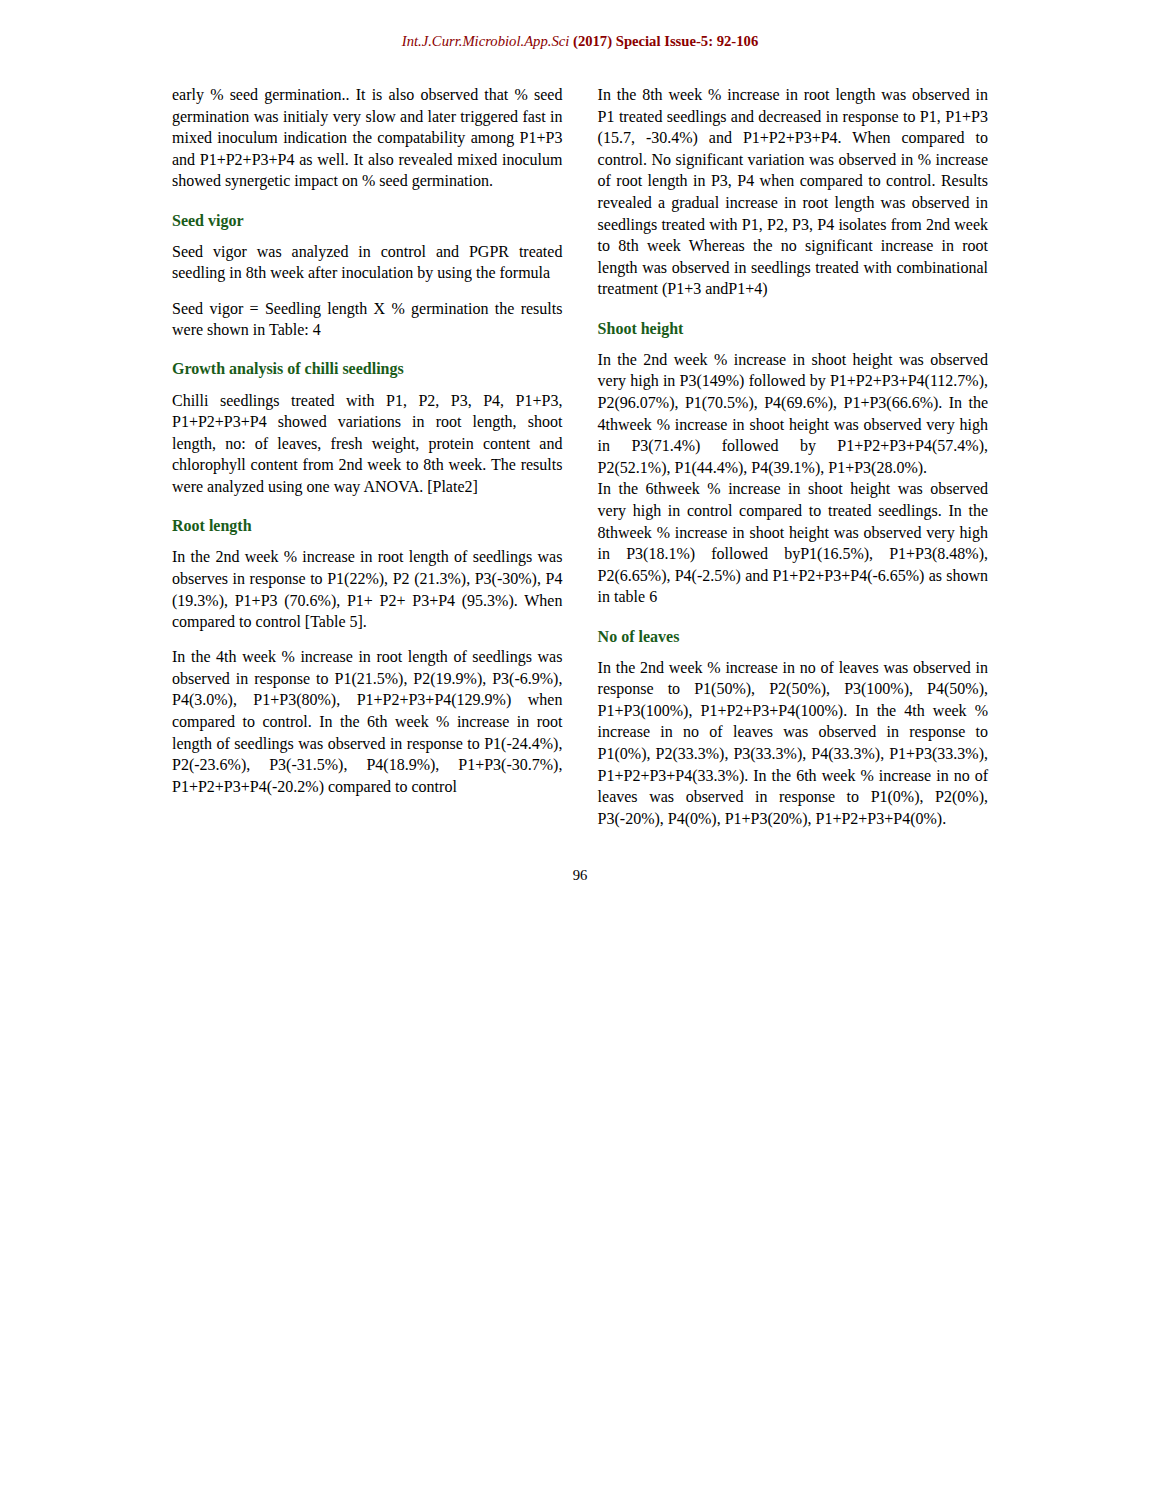Int.J.Curr.Microbiol.App.Sci (2017) Special Issue-5: 92-106
early % seed germination.. It is also observed that % seed germination was initialy very slow and later triggered fast in mixed inoculum indication the compatability among P1+P3 and P1+P2+P3+P4 as well. It also revealed mixed inoculum showed synergetic impact on % seed germination.
Seed vigor
Seed vigor was analyzed in control and PGPR treated seedling in 8th week after inoculation by using the formula
Seed vigor = Seedling length X % germination the results were shown in Table: 4
Growth analysis of chilli seedlings
Chilli seedlings treated with P1, P2, P3, P4, P1+P3, P1+P2+P3+P4 showed variations in root length, shoot length, no: of leaves, fresh weight, protein content and chlorophyll content from 2nd week to 8th week. The results were analyzed using one way ANOVA. [Plate2]
Root length
In the 2nd week % increase in root length of seedlings was observes in response to P1(22%), P2 (21.3%), P3(-30%), P4 (19.3%), P1+P3 (70.6%), P1+ P2+ P3+P4 (95.3%). When compared to control [Table 5].
In the 4th week % increase in root length of seedlings was observed in response to P1(21.5%), P2(19.9%), P3(-6.9%), P4(3.0%), P1+P3(80%), P1+P2+P3+P4(129.9%) when compared to control. In the 6th week % increase in root length of seedlings was observed in response to P1(-24.4%), P2(-23.6%), P3(-31.5%), P4(18.9%), P1+P3(-30.7%), P1+P2+P3+P4(-20.2%) compared to control
In the 8th week % increase in root length was observed in P1 treated seedlings and decreased in response to P1, P1+P3 (15.7, -30.4%) and P1+P2+P3+P4. When compared to control. No significant variation was observed in % increase of root length in P3, P4 when compared to control. Results revealed a gradual increase in root length was observed in seedlings treated with P1, P2, P3, P4 isolates from 2nd week to 8th week Whereas the no significant increase in root length was observed in seedlings treated with combinational treatment (P1+3 andP1+4)
Shoot height
In the 2nd week % increase in shoot height was observed very high in P3(149%) followed by P1+P2+P3+P4(112.7%), P2(96.07%), P1(70.5%), P4(69.6%), P1+P3(66.6%). In the 4thweek % increase in shoot height was observed very high in P3(71.4%) followed by P1+P2+P3+P4(57.4%), P2(52.1%), P1(44.4%), P4(39.1%), P1+P3(28.0%).
In the 6thweek % increase in shoot height was observed very high in control compared to treated seedlings. In the 8thweek % increase in shoot height was observed very high in P3(18.1%) followed byP1(16.5%), P1+P3(8.48%), P2(6.65%), P4(-2.5%) and P1+P2+P3+P4(-6.65%) as shown in table 6
No of leaves
In the 2nd week % increase in no of leaves was observed in response to P1(50%), P2(50%), P3(100%), P4(50%), P1+P3(100%), P1+P2+P3+P4(100%). In the 4th week % increase in no of leaves was observed in response to P1(0%), P2(33.3%), P3(33.3%), P4(33.3%), P1+P3(33.3%), P1+P2+P3+P4(33.3%). In the 6th week % increase in no of leaves was observed in response to P1(0%), P2(0%), P3(-20%), P4(0%), P1+P3(20%), P1+P2+P3+P4(0%).
96